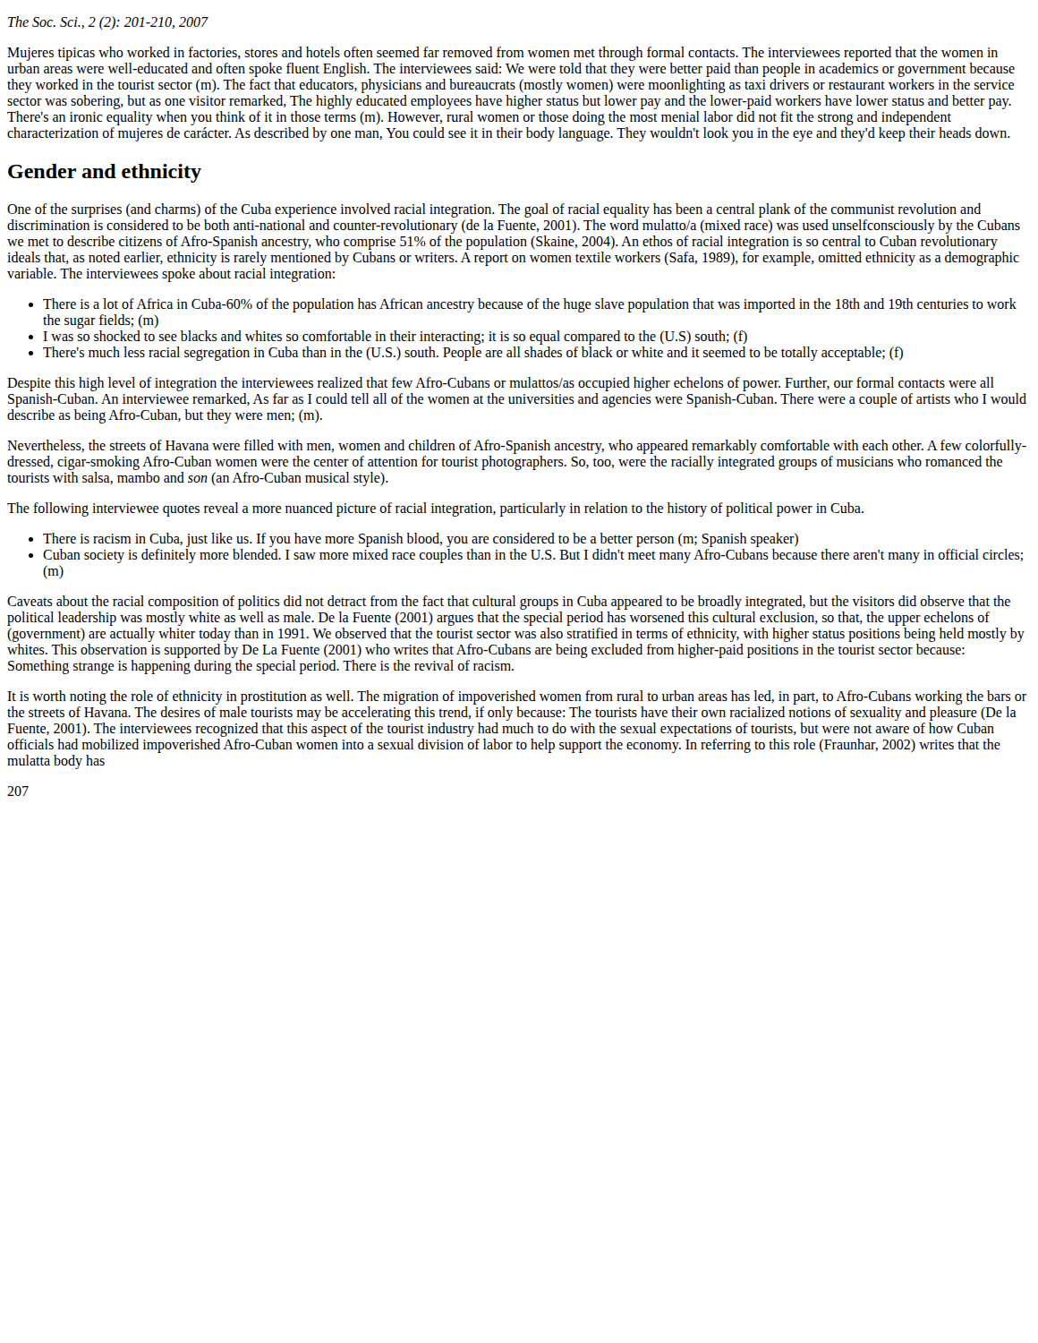The Soc. Sci., 2 (2): 201-210, 2007
Mujeres tipicas who worked in factories, stores and hotels often seemed far removed from women met through formal contacts. The interviewees reported that the women in urban areas were well-educated and often spoke fluent English. The interviewees said: We were told that they were better paid than people in academics or government because they worked in the tourist sector (m). The fact that educators, physicians and bureaucrats (mostly women) were moonlighting as taxi drivers or restaurant workers in the service sector was sobering, but as one visitor remarked, The highly educated employees have higher status but lower pay and the lower-paid workers have lower status and better pay. There's an ironic equality when you think of it in those terms (m). However, rural women or those doing the most menial labor did not fit the strong and independent characterization of mujeres de carácter. As described by one man, You could see it in their body language. They wouldn't look you in the eye and they'd keep their heads down.
Gender and ethnicity
One of the surprises (and charms) of the Cuba experience involved racial integration. The goal of racial equality has been a central plank of the communist revolution and discrimination is considered to be both anti-national and counter-revolutionary (de la Fuente, 2001). The word mulatto/a (mixed race) was used unselfconsciously by the Cubans we met to describe citizens of Afro-Spanish ancestry, who comprise 51% of the population (Skaine, 2004). An ethos of racial integration is so central to Cuban revolutionary ideals that, as noted earlier, ethnicity is rarely mentioned by Cubans or writers. A report on women textile workers (Safa, 1989), for example, omitted ethnicity as a demographic variable. The interviewees spoke about racial integration:
There is a lot of Africa in Cuba-60% of the population has African ancestry because of the huge slave population that was imported in the 18th and 19th centuries to work the sugar fields; (m)
I was so shocked to see blacks and whites so comfortable in their interacting; it is so equal compared to the (U.S) south; (f)
There's much less racial segregation in Cuba than in the (U.S.) south. People are all shades of black or white and it seemed to be totally acceptable; (f)
Despite this high level of integration the interviewees realized that few Afro-Cubans or mulattos/as occupied higher echelons of power. Further, our formal contacts were all Spanish-Cuban. An interviewee remarked, As far as I could tell all of the women at the universities and agencies were Spanish-Cuban. There were a couple of artists who I would describe as being Afro-Cuban, but they were men; (m).
Nevertheless, the streets of Havana were filled with men, women and children of Afro-Spanish ancestry, who appeared remarkably comfortable with each other. A few colorfully-dressed, cigar-smoking Afro-Cuban women were the center of attention for tourist photographers. So, too, were the racially integrated groups of musicians who romanced the tourists with salsa, mambo and son (an Afro-Cuban musical style).
The following interviewee quotes reveal a more nuanced picture of racial integration, particularly in relation to the history of political power in Cuba.
There is racism in Cuba, just like us. If you have more Spanish blood, you are considered to be a better person (m; Spanish speaker)
Cuban society is definitely more blended. I saw more mixed race couples than in the U.S. But I didn't meet many Afro-Cubans because there aren't many in official circles; (m)
Caveats about the racial composition of politics did not detract from the fact that cultural groups in Cuba appeared to be broadly integrated, but the visitors did observe that the political leadership was mostly white as well as male. De la Fuente (2001) argues that the special period has worsened this cultural exclusion, so that, the upper echelons of (government) are actually whiter today than in 1991. We observed that the tourist sector was also stratified in terms of ethnicity, with higher status positions being held mostly by whites. This observation is supported by De La Fuente (2001) who writes that Afro-Cubans are being excluded from higher-paid positions in the tourist sector because: Something strange is happening during the special period. There is the revival of racism.
It is worth noting the role of ethnicity in prostitution as well. The migration of impoverished women from rural to urban areas has led, in part, to Afro-Cubans working the bars or the streets of Havana. The desires of male tourists may be accelerating this trend, if only because: The tourists have their own racialized notions of sexuality and pleasure (De la Fuente, 2001). The interviewees recognized that this aspect of the tourist industry had much to do with the sexual expectations of tourists, but were not aware of how Cuban officials had mobilized impoverished Afro-Cuban women into a sexual division of labor to help support the economy. In referring to this role (Fraunhar, 2002) writes that the mulatta body has
207